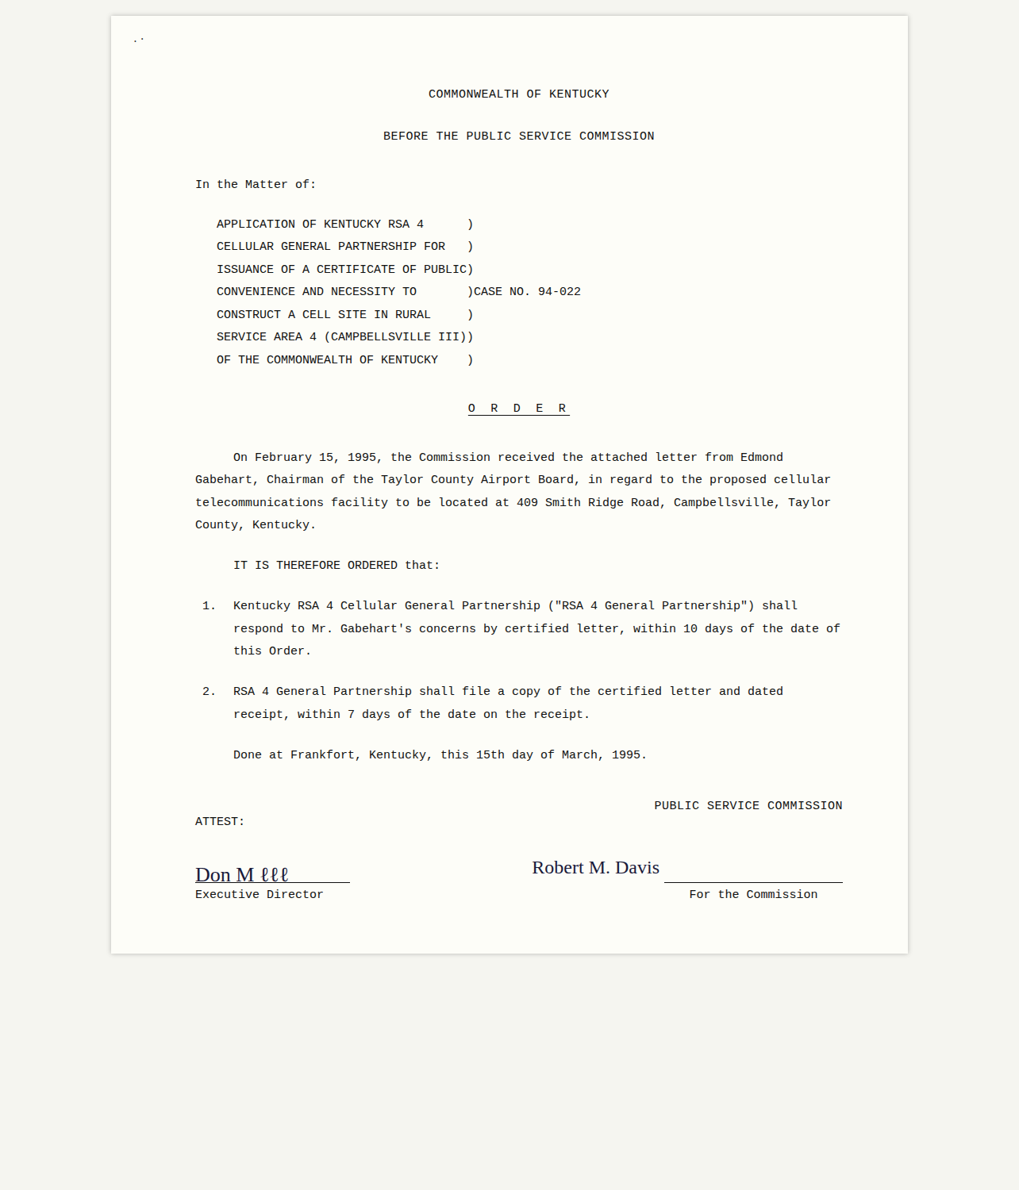.·
COMMONWEALTH OF KENTUCKY
BEFORE THE PUBLIC SERVICE COMMISSION
In the Matter of:
| APPLICATION OF KENTUCKY RSA 4 | ) | |
| CELLULAR GENERAL PARTNERSHIP FOR | ) | |
| ISSUANCE OF A CERTIFICATE OF PUBLIC | ) | |
| CONVENIENCE AND NECESSITY TO | ) | CASE NO. 94-022 |
| CONSTRUCT A CELL SITE IN RURAL | ) | |
| SERVICE AREA 4 (CAMPBELLSVILLE III) | ) | |
| OF THE COMMONWEALTH OF KENTUCKY | ) | |
O R D E R
On February 15, 1995, the Commission received the attached letter from Edmond Gabehart, Chairman of the Taylor County Airport Board, in regard to the proposed cellular telecommunications facility to be located at 409 Smith Ridge Road, Campbellsville, Taylor County, Kentucky.
IT IS THEREFORE ORDERED that:
1. Kentucky RSA 4 Cellular General Partnership ("RSA 4 General Partnership") shall respond to Mr. Gabehart's concerns by certified letter, within 10 days of the date of this Order.
2. RSA 4 General Partnership shall file a copy of the certified letter and dated receipt, within 7 days of the date on the receipt.
Done at Frankfort, Kentucky, this 15th day of March, 1995.
ATTEST:
Don M ℓℓℓ
Executive Director
PUBLIC SERVICE COMMISSION
Robert M. Davis
For the Commission